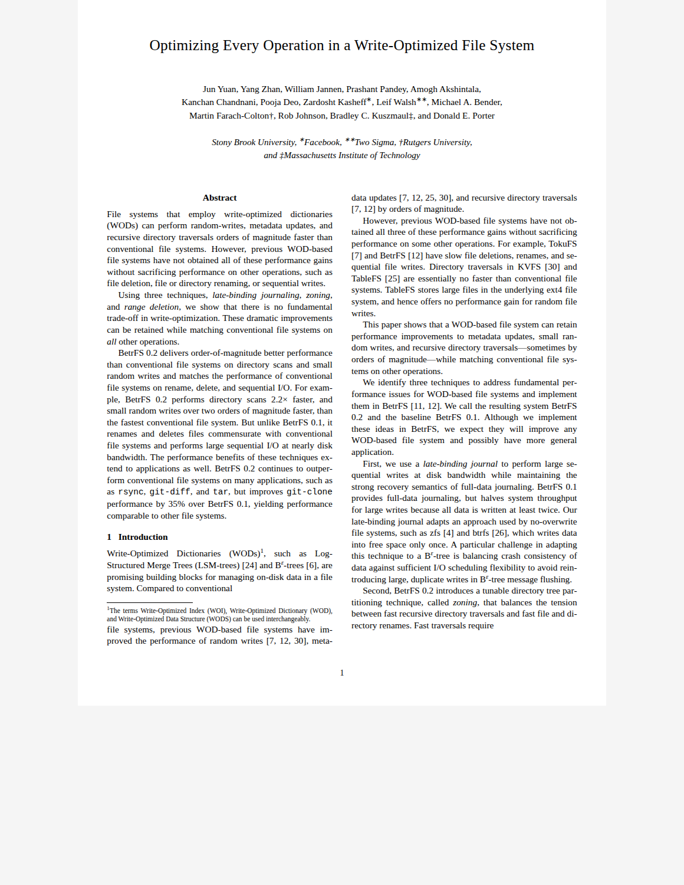Optimizing Every Operation in a Write-Optimized File System
Jun Yuan, Yang Zhan, William Jannen, Prashant Pandey, Amogh Akshintala,
Kanchan Chandnani, Pooja Deo, Zardosht Kasheff∗, Leif Walsh∗∗, Michael A. Bender,
Martin Farach-Colton†, Rob Johnson, Bradley C. Kuszmaul‡, and Donald E. Porter
Stony Brook University, ∗Facebook, ∗∗Two Sigma, †Rutgers University,
and ‡Massachusetts Institute of Technology
Abstract
File systems that employ write-optimized dictionaries (WODs) can perform random-writes, metadata updates, and recursive directory traversals orders of magnitude faster than conventional file systems. However, previous WOD-based file systems have not obtained all of these performance gains without sacrificing performance on other operations, such as file deletion, file or directory renaming, or sequential writes.
Using three techniques, late-binding journaling, zoning, and range deletion, we show that there is no fundamental trade-off in write-optimization. These dramatic improvements can be retained while matching conventional file systems on all other operations.
BetrFS 0.2 delivers order-of-magnitude better performance than conventional file systems on directory scans and small random writes and matches the performance of conventional file systems on rename, delete, and sequential I/O. For example, BetrFS 0.2 performs directory scans 2.2× faster, and small random writes over two orders of magnitude faster, than the fastest conventional file system. But unlike BetrFS 0.1, it renames and deletes files commensurate with conventional file systems and performs large sequential I/O at nearly disk bandwidth. The performance benefits of these techniques extend to applications as well. BetrFS 0.2 continues to outperform conventional file systems on many applications, such as as rsync, git-diff, and tar, but improves git-clone performance by 35% over BetrFS 0.1, yielding performance comparable to other file systems.
1 Introduction
Write-Optimized Dictionaries (WODs)1, such as Log-Structured Merge Trees (LSM-trees) [24] and Bε-trees [6], are promising building blocks for managing on-disk data in a file system. Compared to conventional
1The terms Write-Optimized Index (WOI), Write-Optimized Dictionary (WOD), and Write-Optimized Data Structure (WODS) can be used interchangeably.
file systems, previous WOD-based file systems have improved the performance of random writes [7, 12, 30], metadata updates [7, 12, 25, 30], and recursive directory traversals [7, 12] by orders of magnitude.
However, previous WOD-based file systems have not obtained all three of these performance gains without sacrificing performance on some other operations. For example, TokuFS [7] and BetrFS [12] have slow file deletions, renames, and sequential file writes. Directory traversals in KVFS [30] and TableFS [25] are essentially no faster than conventional file systems. TableFS stores large files in the underlying ext4 file system, and hence offers no performance gain for random file writes.
This paper shows that a WOD-based file system can retain performance improvements to metadata updates, small random writes, and recursive directory traversals—sometimes by orders of magnitude—while matching conventional file systems on other operations.
We identify three techniques to address fundamental performance issues for WOD-based file systems and implement them in BetrFS [11, 12]. We call the resulting system BetrFS 0.2 and the baseline BetrFS 0.1. Although we implement these ideas in BetrFS, we expect they will improve any WOD-based file system and possibly have more general application.
First, we use a late-binding journal to perform large sequential writes at disk bandwidth while maintaining the strong recovery semantics of full-data journaling. BetrFS 0.1 provides full-data journaling, but halves system throughput for large writes because all data is written at least twice. Our late-binding journal adapts an approach used by no-overwrite file systems, such as zfs [4] and btrfs [26], which writes data into free space only once. A particular challenge in adapting this technique to a Bε-tree is balancing crash consistency of data against sufficient I/O scheduling flexibility to avoid reintroducing large, duplicate writes in Bε-tree message flushing.
Second, BetrFS 0.2 introduces a tunable directory tree partitioning technique, called zoning, that balances the tension between fast recursive directory traversals and fast file and directory renames. Fast traversals require
1